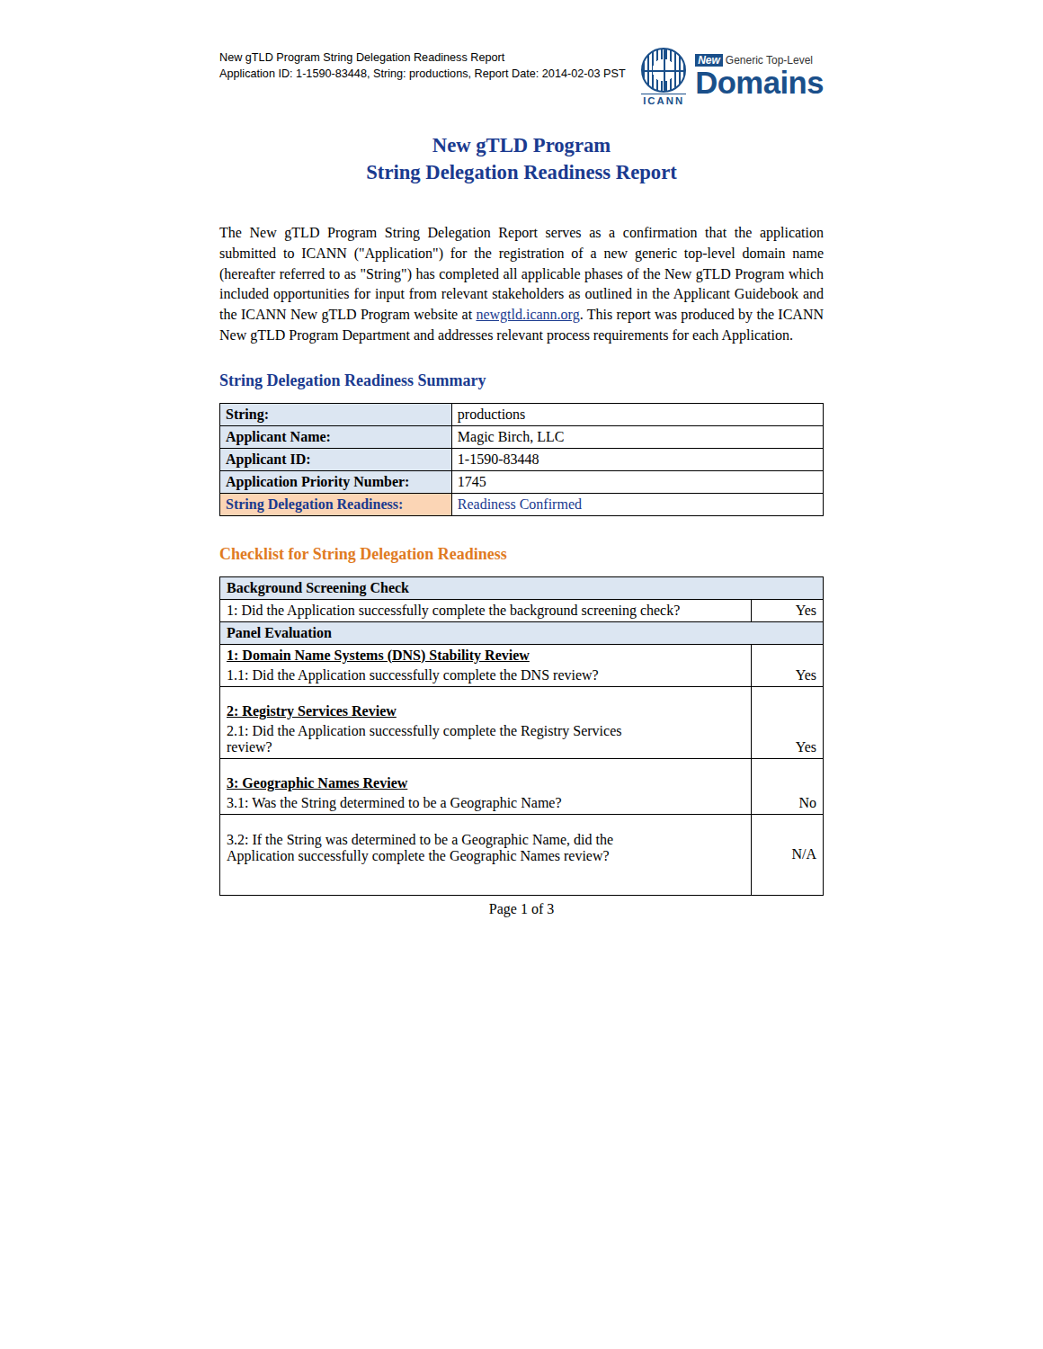New gTLD Program String Delegation Readiness Report
Application ID: 1-1590-83448, String: productions, Report Date: 2014-02-03 PST
ICANN
New Generic Top-Level
Domains
New gTLD Program
String Delegation Readiness Report
The New gTLD Program String Delegation Report serves as a confirmation that the application submitted to ICANN ("Application") for the registration of a new generic top-level domain name (hereafter referred to as "String") has completed all applicable phases of the New gTLD Program which included opportunities for input from relevant stakeholders as outlined in the Applicant Guidebook and the ICANN New gTLD Program website at newgtld.icann.org. This report was produced by the ICANN New gTLD Program Department and addresses relevant process requirements for each Application.
String Delegation Readiness Summary
| String: | productions |
| Applicant Name: | Magic Birch, LLC |
| Applicant ID: | 1-1590-83448 |
| Application Priority Number: | 1745 |
| String Delegation Readiness: | Readiness Confirmed |
Checklist for String Delegation Readiness
| Background Screening Check |
| 1: Did the Application successfully complete the background screening check? | Yes |
| Panel Evaluation |
| 1: Domain Name Systems (DNS) Stability Review 1.1: Did the Application successfully complete the DNS review? | Yes |
| 2: Registry Services Review 2.1: Did the Application successfully complete the Registry Services review? | Yes |
| 3: Geographic Names Review 3.1: Was the String determined to be a Geographic Name? | No |
| 3.2: If the String was determined to be a Geographic Name, did the Application successfully complete the Geographic Names review? | N/A |
Page 1 of 3